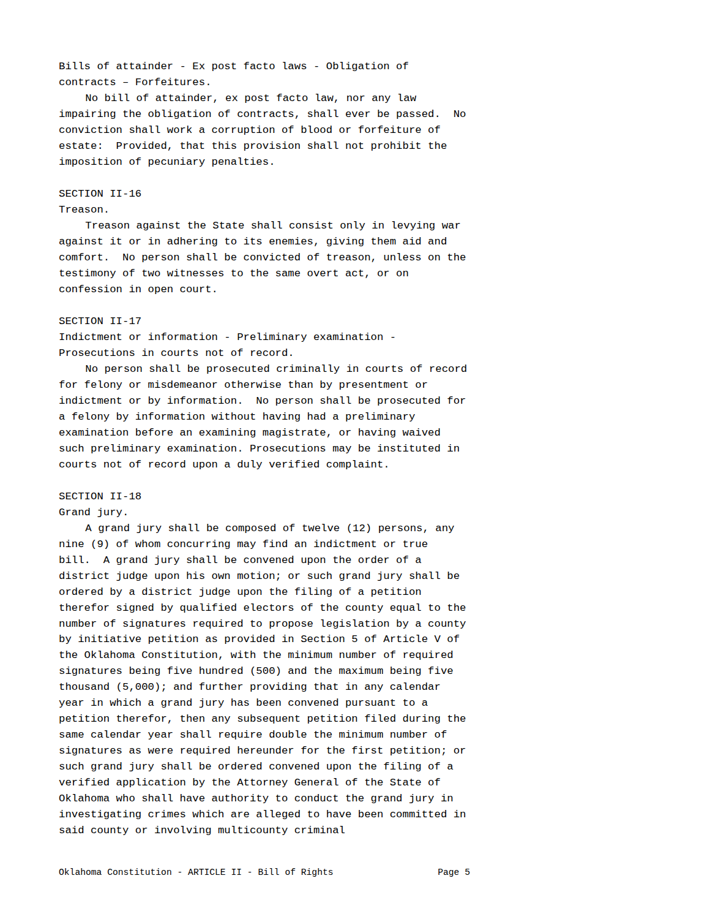Bills of attainder - Ex post facto laws - Obligation of contracts – Forfeitures.
No bill of attainder, ex post facto law, nor any law impairing the obligation of contracts, shall ever be passed. No conviction shall work a corruption of blood or forfeiture of estate: Provided, that this provision shall not prohibit the imposition of pecuniary penalties.
SECTION II-16
Treason.
Treason against the State shall consist only in levying war against it or in adhering to its enemies, giving them aid and comfort. No person shall be convicted of treason, unless on the testimony of two witnesses to the same overt act, or on confession in open court.
SECTION II-17
Indictment or information - Preliminary examination - Prosecutions in courts not of record.
No person shall be prosecuted criminally in courts of record for felony or misdemeanor otherwise than by presentment or indictment or by information. No person shall be prosecuted for a felony by information without having had a preliminary examination before an examining magistrate, or having waived such preliminary examination. Prosecutions may be instituted in courts not of record upon a duly verified complaint.
SECTION II-18
Grand jury.
A grand jury shall be composed of twelve (12) persons, any nine (9) of whom concurring may find an indictment or true bill. A grand jury shall be convened upon the order of a district judge upon his own motion; or such grand jury shall be ordered by a district judge upon the filing of a petition therefor signed by qualified electors of the county equal to the number of signatures required to propose legislation by a county by initiative petition as provided in Section 5 of Article V of the Oklahoma Constitution, with the minimum number of required signatures being five hundred (500) and the maximum being five thousand (5,000); and further providing that in any calendar year in which a grand jury has been convened pursuant to a petition therefor, then any subsequent petition filed during the same calendar year shall require double the minimum number of signatures as were required hereunder for the first petition; or such grand jury shall be ordered convened upon the filing of a verified application by the Attorney General of the State of Oklahoma who shall have authority to conduct the grand jury in investigating crimes which are alleged to have been committed in said county or involving multicounty criminal
Oklahoma Constitution - ARTICLE II - Bill of Rights Page 5